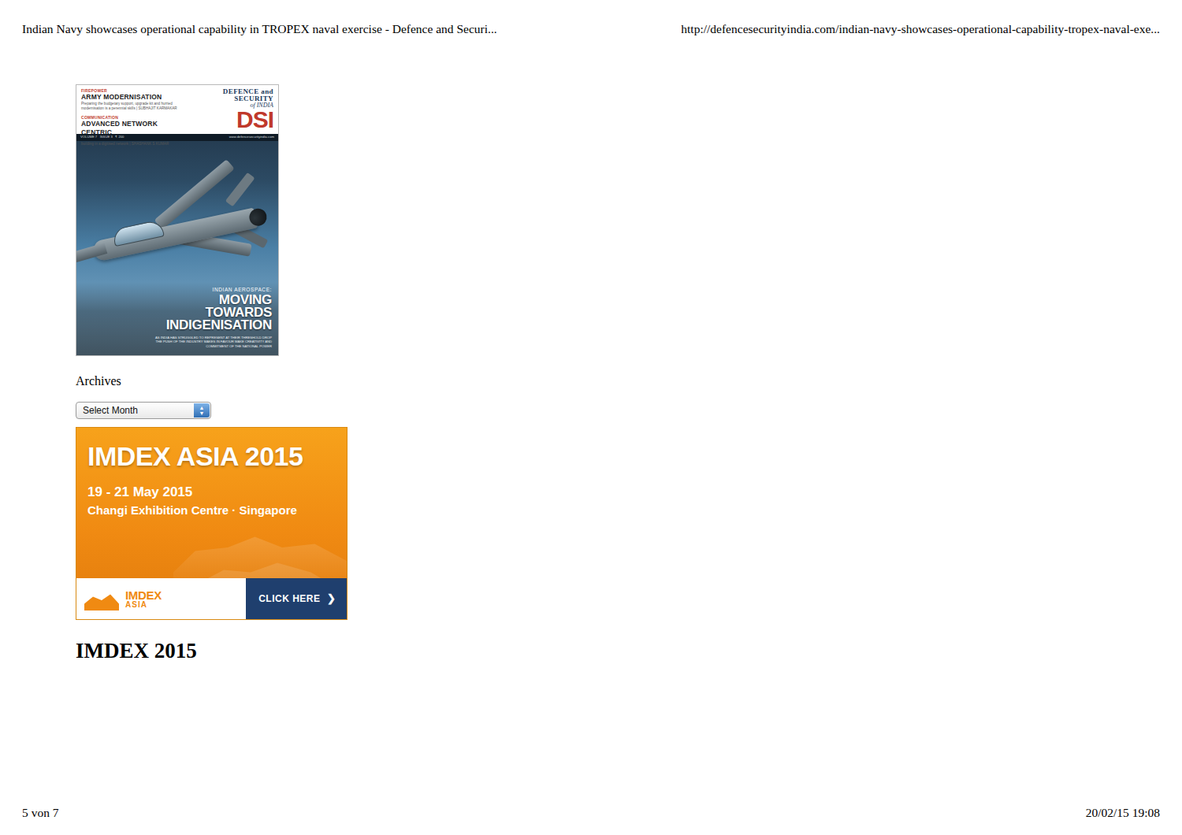Indian Navy showcases operational capability in TROPEX naval exercise - Defence and Securi...
http://defencesecurityindia.com/indian-navy-showcases-operational-capability-tropex-naval-exe...
FIREPOWER
ARMY MODERNISATION
Preparing the budgetary support, upgrade kit and hurried modernisation is a perennial skills | SUBHAJIT KARMAKAR
COMMUNICATION
ADVANCED NETWORK CENTRIC
Edged in need for a comprehensive view of the capacity building in a digitised network | SHASHANK S KUMAR
DEFENCE and SECURITY
of INDIA
DSI
VOLUME 7 ISSUE 3 ₹ 200 www.defencesecurityindia.com
INDIAN AEROSPACE:
MOVING
TOWARDS
INDIGENISATION
AS INDIA HAS STRUGGLED TO REPRESENT AT THEIR THRESHOLD DROP
THE PUSH OF THE INDUSTRY MAKES IN FAVOUR MAKE CREATIVITY AND
COMMITMENT OF THE NATIONAL POWER
Archives
Select Month ▲▼
IMDEX ASIA 2015
19 - 21 May 2015
Changi Exhibition Centre · Singapore
IMDEXASIA
CLICK HERE ❯
IMDEX 2015
5 von 7
20/02/15 19:08